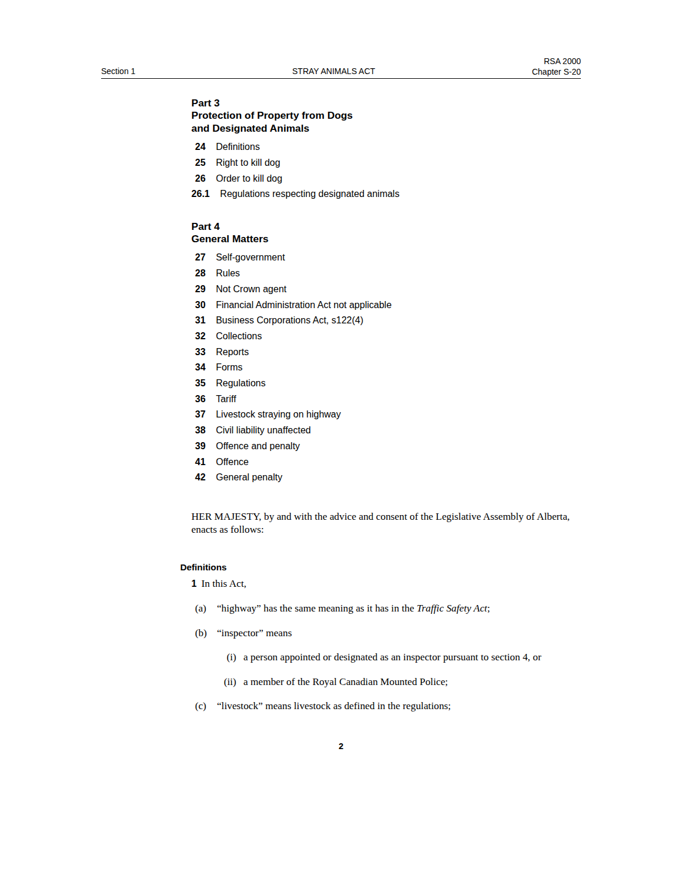Section 1
STRAY ANIMALS ACT
RSA 2000
Chapter S-20
Part 3
Protection of Property from Dogs
and Designated Animals
24 Definitions
25 Right to kill dog
26 Order to kill dog
26.1 Regulations respecting designated animals
Part 4
General Matters
27 Self-government
28 Rules
29 Not Crown agent
30 Financial Administration Act not applicable
31 Business Corporations Act, s122(4)
32 Collections
33 Reports
34 Forms
35 Regulations
36 Tariff
37 Livestock straying on highway
38 Civil liability unaffected
39 Offence and penalty
41 Offence
42 General penalty
HER MAJESTY, by and with the advice and consent of the Legislative Assembly of Alberta, enacts as follows:
Definitions
1 In this Act,
(a) “highway” has the same meaning as it has in the Traffic Safety Act;
(b) “inspector” means
(i) a person appointed or designated as an inspector pursuant to section 4, or
(ii) a member of the Royal Canadian Mounted Police;
(c) “livestock” means livestock as defined in the regulations;
2